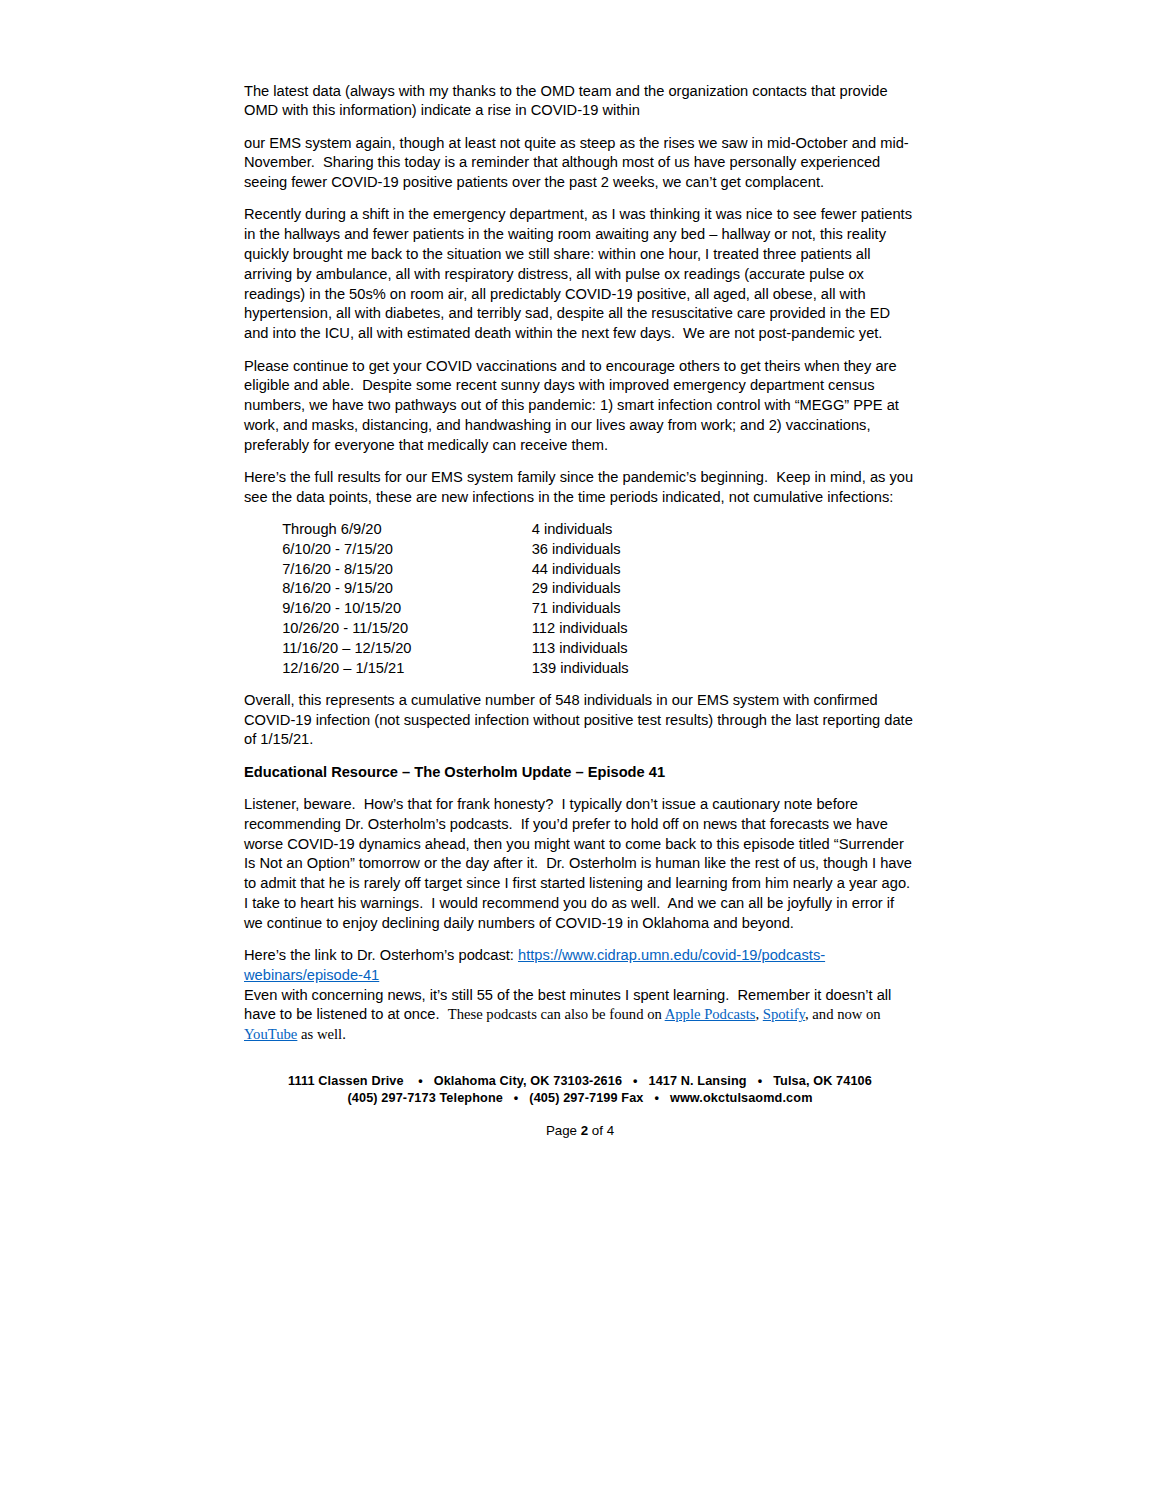The latest data (always with my thanks to the OMD team and the organization contacts that provide OMD with this information) indicate a rise in COVID-19 within
our EMS system again, though at least not quite as steep as the rises we saw in mid-October and mid-November. Sharing this today is a reminder that although most of us have personally experienced seeing fewer COVID-19 positive patients over the past 2 weeks, we can’t get complacent.
Recently during a shift in the emergency department, as I was thinking it was nice to see fewer patients in the hallways and fewer patients in the waiting room awaiting any bed – hallway or not, this reality quickly brought me back to the situation we still share: within one hour, I treated three patients all arriving by ambulance, all with respiratory distress, all with pulse ox readings (accurate pulse ox readings) in the 50s% on room air, all predictably COVID-19 positive, all aged, all obese, all with hypertension, all with diabetes, and terribly sad, despite all the resuscitative care provided in the ED and into the ICU, all with estimated death within the next few days. We are not post-pandemic yet.
Please continue to get your COVID vaccinations and to encourage others to get theirs when they are eligible and able. Despite some recent sunny days with improved emergency department census numbers, we have two pathways out of this pandemic: 1) smart infection control with “MEGG” PPE at work, and masks, distancing, and handwashing in our lives away from work; and 2) vaccinations, preferably for everyone that medically can receive them.
Here’s the full results for our EMS system family since the pandemic’s beginning. Keep in mind, as you see the data points, these are new infections in the time periods indicated, not cumulative infections:
| Through 6/9/20 | 4 individuals |
| 6/10/20 - 7/15/20 | 36 individuals |
| 7/16/20 - 8/15/20 | 44 individuals |
| 8/16/20 - 9/15/20 | 29 individuals |
| 9/16/20 - 10/15/20 | 71 individuals |
| 10/26/20 - 11/15/20 | 112 individuals |
| 11/16/20 – 12/15/20 | 113 individuals |
| 12/16/20 – 1/15/21 | 139 individuals |
Overall, this represents a cumulative number of 548 individuals in our EMS system with confirmed COVID-19 infection (not suspected infection without positive test results) through the last reporting date of 1/15/21.
Educational Resource – The Osterholm Update – Episode 41
Listener, beware. How’s that for frank honesty? I typically don’t issue a cautionary note before recommending Dr. Osterholm’s podcasts. If you’d prefer to hold off on news that forecasts we have worse COVID-19 dynamics ahead, then you might want to come back to this episode titled “Surrender Is Not an Option” tomorrow or the day after it. Dr. Osterholm is human like the rest of us, though I have to admit that he is rarely off target since I first started listening and learning from him nearly a year ago. I take to heart his warnings. I would recommend you do as well. And we can all be joyfully in error if we continue to enjoy declining daily numbers of COVID-19 in Oklahoma and beyond.
Here’s the link to Dr. Osterhom’s podcast: https://www.cidrap.umn.edu/covid-19/podcasts-webinars/episode-41
Even with concerning news, it’s still 55 of the best minutes I spent learning. Remember it doesn’t all have to be listened to at once. These podcasts can also be found on Apple Podcasts, Spotify, and now on YouTube as well.
1111 Classen Drive • Oklahoma City, OK 73103-2616 • 1417 N. Lansing • Tulsa, OK 74106
(405) 297-7173 Telephone • (405) 297-7199 Fax • www.okctulsaomd.com
Page 2 of 4